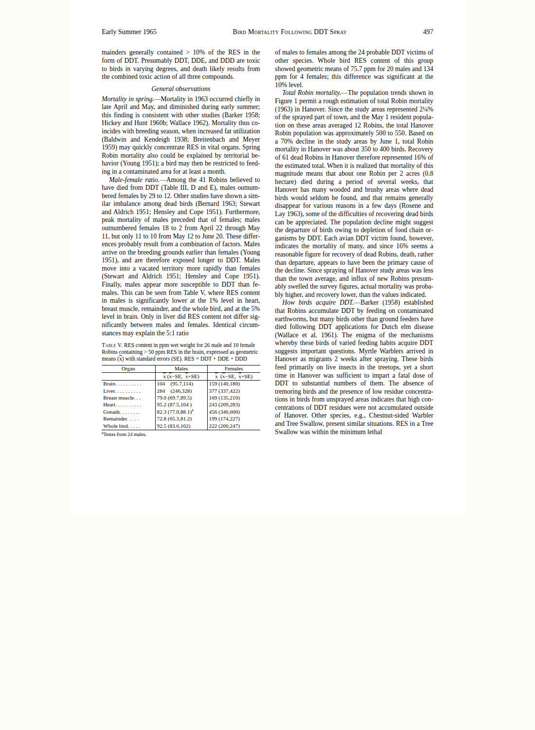Early Summer 1965 Bird Mortality Following DDT Spray 497
mainders generally contained > 10% of the RES in the form of DDT. Presumably DDT, DDE, and DDD are toxic to birds in varying degrees, and death likely results from the combined toxic action of all three compounds.
General observations
Mortality in spring.—Mortality in 1963 occurred chiefly in late April and May, and diminished during early summer; this finding is consistent with other studies (Barker 1958; Hickey and Hunt 1960b; Wallace 1962). Mortality thus coincides with breeding season, when increased fat utilization (Baldwin and Kendeigh 1938; Breitenbach and Meyer 1959) may quickly concentrate RES in vital organs. Spring Robin mortality also could be explained by territorial behavior (Young 1951); a bird may then be restricted to feeding in a contaminated area for at least a month.
Male-female ratio.—Among the 41 Robins believed to have died from DDT (Table III, D and E), males outnumbered females by 29 to 12. Other studies have shown a similar imbalance among dead birds (Bernard 1963; Stewart and Aldrich 1951; Hensley and Cope 1951). Furthermore, peak mortality of males preceded that of females; males outnumbered females 18 to 2 from April 22 through May 11, but only 11 to 10 from May 12 to June 20. These differences probably result from a combination of factors. Males arrive on the breeding grounds earlier than females (Young 1951), and are therefore exposed longer to DDT. Males move into a vacated territory more rapidly than females (Stewart and Aldrich 1951; Hensley and Cope 1951). Finally, males appear more susceptible to DDT than females. This can be seen from Table V, where RES content in males is significantly lower at the 1% level in heart, breast muscle, remainder, and the whole bird, and at the 5% level in brain. Only in liver did RES content not differ significantly between males and females. Identical circumstances may explain the 5:1 ratio
Table V. RES content in ppm wet weight for 26 male and 10 female Robins containing > 50 ppm RES in the brain, expressed as geometric means (x) with standard errors (SE). RES = DDT + DDE + DDD
| Organ | Males | Females |
| --- | --- | --- |
| | x ( x −SE, x +SE) | x ( x −SE, x +SE) |
| Brain. . . . . . . . . . | 104 (95.7,114) | 159 (140,180) |
| Liver. . . . . . . . . . | 284 (246,328) | 377 (337,422) |
| Breast muscle. . . | 79.0 (69.7,89.5) | 169 (135,210) |
| Heart. . . . . . . . . . | 95.2 (87.5,104 ) | 243 (209,283) |
| Gonads. . . . . . . . | 82.3 (77.0,88.1) a | 456 (346,600) |
| Remainder. . . . . | 72.8 (65.3,81.2) | 199 (174,227) |
| Whole bird. . . . . | 92.5 (83.6,102) | 222 (200,247) |
aTestes from 24 males.
of males to females among the 24 probable DDT victims of other species. Whole bird RES content of this group showed geometric means of 75.7 ppm for 20 males and 134 ppm for 4 females; this difference was significant at the 10% level.
Total Robin mortality.—The population trends shown in Figure 1 permit a rough estimation of total Robin mortality (1963) in Hanover. Since the study areas represented 2¼% of the sprayed part of town, and the May 1 resident population on these areas averaged 12 Robins, the total Hanover Robin population was approximately 500 to 550. Based on a 70% decline in the study areas by June 1, total Robin mortality in Hanover was about 350 to 400 birds. Recovery of 61 dead Robins in Hanover therefore represented 16% of the estimated total. When it is realized that mortality of this magnitude means that about one Robin per 2 acres (0.8 hectare) died during a period of several weeks, that Hanover has many wooded and brushy areas where dead birds would seldom be found, and that remains generally disappear for various reasons in a few days (Rosene and Lay 1963), some of the difficulties of recovering dead birds can be appreciated. The population decline might suggest the departure of birds owing to depletion of food chain organisms by DDT. Each avian DDT victim found, however, indicates the mortality of many, and since 16% seems a reasonable figure for recovery of dead Robins, death, rather than departure, appears to have been the primary cause of the decline. Since spraying of Hanover study areas was less than the town average, and influx of new Robins presumably swelled the survey figures, actual mortality was probably higher, and recovery lower, than the values indicated.
How birds acquire DDT.—Barker (1958) established that Robins accumulate DDT by feeding on contaminated earthworms, but many birds other than ground feeders have died following DDT applications for Dutch elm disease (Wallace et al. 1961). The enigma of the mechanisms whereby these birds of varied feeding habits acquire DDT suggests important questions. Myrtle Warblers arrived in Hanover as migrants 2 weeks after spraying. These birds feed primarily on live insects in the treetops, yet a short time in Hanover was sufficient to impart a fatal dose of DDT to substantial numbers of them. The absence of tremoring birds and the presence of low residue concentrations in birds from unsprayed areas indicates that high concentrations of DDT residues were not accumulated outside of Hanover. Other species, e.g., Chestnut-sided Warbler and Tree Swallow, present similar situations. RES in a Tree Swallow was within the minimum lethal